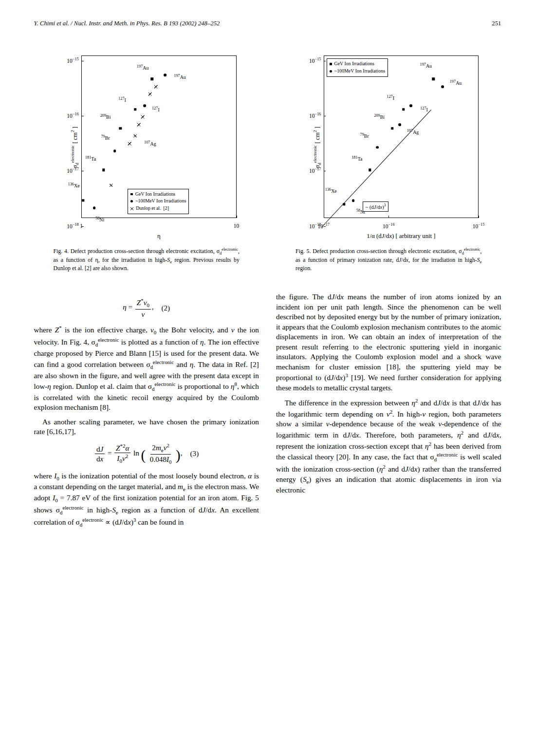Y. Chimi et al. / Nucl. Instr. and Meth. in Phys. Res. B 193 (2002) 248–252 251
σdelectronic [ cm2 ]
η
10−15
10−16
10−17
10−18
1
10
136Xe
58Ni
181Ta
79Br
209Bi
107Ag
127I
127I
197Au
197Au
GeV Ion Irradiations
~100MeV Ion Irradiations
Dunlop et al. [2]
Fig. 4. Defect production cross-section through electronic excitation, σdelectronic, as a function of η, for the irradiation in high-Se region. Previous results by Dunlop et al. [2] are also shown.
σdelectronic [ cm2 ]
1/α (dJ/dx) [ arbitrary unit ]
10−15
10−16
10−17
10−18
10−17
10−16
10−15
136Xe
58Ni
181Ta
79Br
209Bi
107Ag
127I
127I
197Au
197Au
GeV Ion Irradiations
~100MeV Ion Irradiations
~ (dJ/dx)3
Fig. 5. Defect production cross-section through electronic excitation, σdelectronic, as a function of primary ionization rate, dJ/dx, for the irradiation in high-Se region.
η = Z*v0 v,
(2)
where Z* is the ion effective charge, v0 the Bohr velocity, and v the ion velocity. In Fig. 4, σdelectronic is plotted as a function of η. The ion effective charge proposed by Pierce and Blann [15] is used for the present data. We can find a good correlation between σdelectronic and η. The data in Ref. [2] are also shown in the figure, and well agree with the present data except in low-η region. Dunlop et al. claim that σdelectronic is proportional to η8, which is correlated with the kinetic recoil energy acquired by the Coulomb explosion mechanism [8].
As another scaling parameter, we have chosen the primary ionization rate [6,16,17],
dJ dx = Z*2α I0v2 ln ( 2mev20.048I0 ),
(3)
where I0 is the ionization potential of the most loosely bound electron, α is a constant depending on the target material, and me is the electron mass. We adopt I0 = 7.87 eV of the first ionization potential for an iron atom. Fig. 5 shows σdelectronic in high-Se region as a function of dJ/dx. An excellent correlation of σdelectronic ∝ (dJ/dx)3 can be found in
the figure. The dJ/dx means the number of iron atoms ionized by an incident ion per unit path length. Since the phenomenon can be well described not by deposited energy but by the number of primary ionization, it appears that the Coulomb explosion mechanism contributes to the atomic displacements in iron. We can obtain an index of interpretation of the present result referring to the electronic sputtering yield in inorganic insulators. Applying the Coulomb explosion model and a shock wave mechanism for cluster emission [18], the sputtering yield may be proportional to (dJ/dx)3 [19]. We need further consideration for applying these models to metallic crystal targets.
The difference in the expression between η2 and dJ/dx is that dJ/dx has the logarithmic term depending on v2. In high-v region, both parameters show a similar v-dependence because of the weak v-dependence of the logarithmic term in dJ/dx. Therefore, both parameters, η2 and dJ/dx, represent the ionization cross-section except that η2 has been derived from the classical theory [20]. In any case, the fact that σdelectronic is well scaled with the ionization cross-section (η2 and dJ/dx) rather than the transferred energy (Se) gives an indication that atomic displacements in iron via electronic